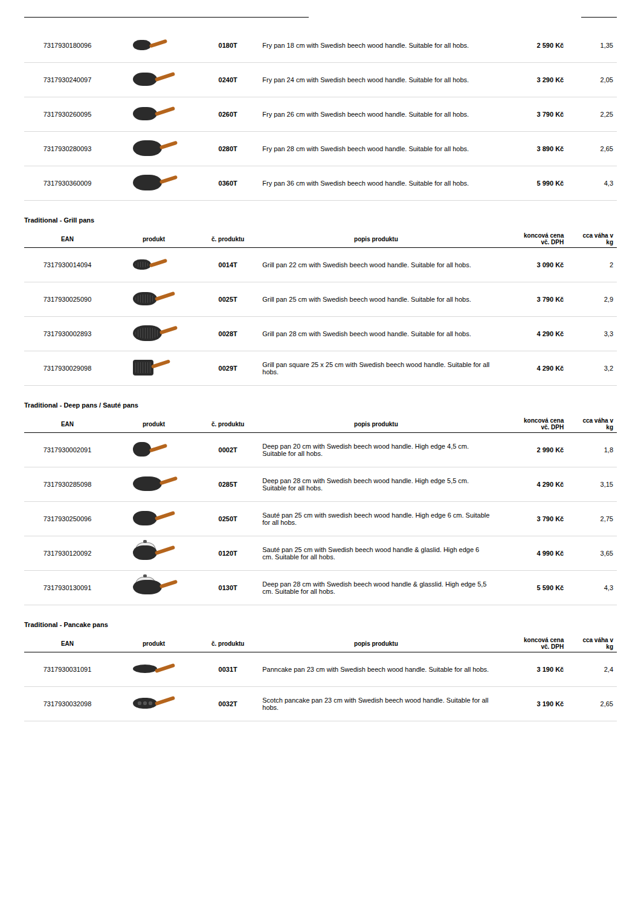| 7317930180096 | | 0180T | Fry pan 18 cm with Swedish beech wood handle. Suitable for all hobs. | 2 590 Kč | 1,35 |
| 7317930240097 | | 0240T | Fry pan 24 cm with Swedish beech wood handle. Suitable for all hobs. | 3 290 Kč | 2,05 |
| 7317930260095 | | 0260T | Fry pan 26 cm with Swedish beech wood handle. Suitable for all hobs. | 3 790 Kč | 2,25 |
| 7317930280093 | | 0280T | Fry pan 28 cm with Swedish beech wood handle. Suitable for all hobs. | 3 890 Kč | 2,65 |
| 7317930360009 | | 0360T | Fry pan 36 cm with Swedish beech wood handle. Suitable for all hobs. | 5 990 Kč | 4,3 |
Traditional - Grill pans
| EAN | produkt | č. produktu | popis produktu | koncová cena vč. DPH | cca váha v kg |
| --- | --- | --- | --- | --- | --- |
| 7317930014094 | | 0014T | Grill pan 22 cm with Swedish beech wood handle. Suitable for all hobs. | 3 090 Kč | 2 |
| 7317930025090 | | 0025T | Grill pan 25 cm with Swedish beech wood handle. Suitable for all hobs. | 3 790 Kč | 2,9 |
| 7317930002893 | | 0028T | Grill pan 28 cm with Swedish beech wood handle. Suitable for all hobs. | 4 290 Kč | 3,3 |
| 7317930029098 | | 0029T | Grill pan square 25 x 25 cm with Swedish beech wood handle. Suitable for all hobs. | 4 290 Kč | 3,2 |
Traditional - Deep pans / Sauté pans
| EAN | produkt | č. produktu | popis produktu | koncová cena vč. DPH | cca váha v kg |
| --- | --- | --- | --- | --- | --- |
| 7317930002091 | | 0002T | Deep pan 20 cm with Swedish beech wood handle. High edge 4,5 cm. Suitable for all hobs. | 2 990 Kč | 1,8 |
| 7317930285098 | | 0285T | Deep pan 28 cm with Swedish beech wood handle. High edge 5,5 cm. Suitable for all hobs. | 4 290 Kč | 3,15 |
| 7317930250096 | | 0250T | Sauté pan 25 cm with swedish beech wood handle. High edge 6 cm. Suitable for all hobs. | 3 790 Kč | 2,75 |
| 7317930120092 | | 0120T | Sauté pan 25 cm with Swedish beech wood handle & glaslid. High edge 6 cm. Suitable for all hobs. | 4 990 Kč | 3,65 |
| 7317930130091 | | 0130T | Deep pan 28 cm with Swedish beech wood handle & glasslid. High edge 5,5 cm. Suitable for all hobs. | 5 590 Kč | 4,3 |
Traditional - Pancake pans
| EAN | produkt | č. produktu | popis produktu | koncová cena vč. DPH | cca váha v kg |
| --- | --- | --- | --- | --- | --- |
| 7317930031091 | | 0031T | Panncake pan 23 cm with Swedish beech wood handle. Suitable for all hobs. | 3 190 Kč | 2,4 |
| 7317930032098 | | 0032T | Scotch pancake pan 23 cm with Swedish beech wood handle. Suitable for all hobs. | 3 190 Kč | 2,65 |